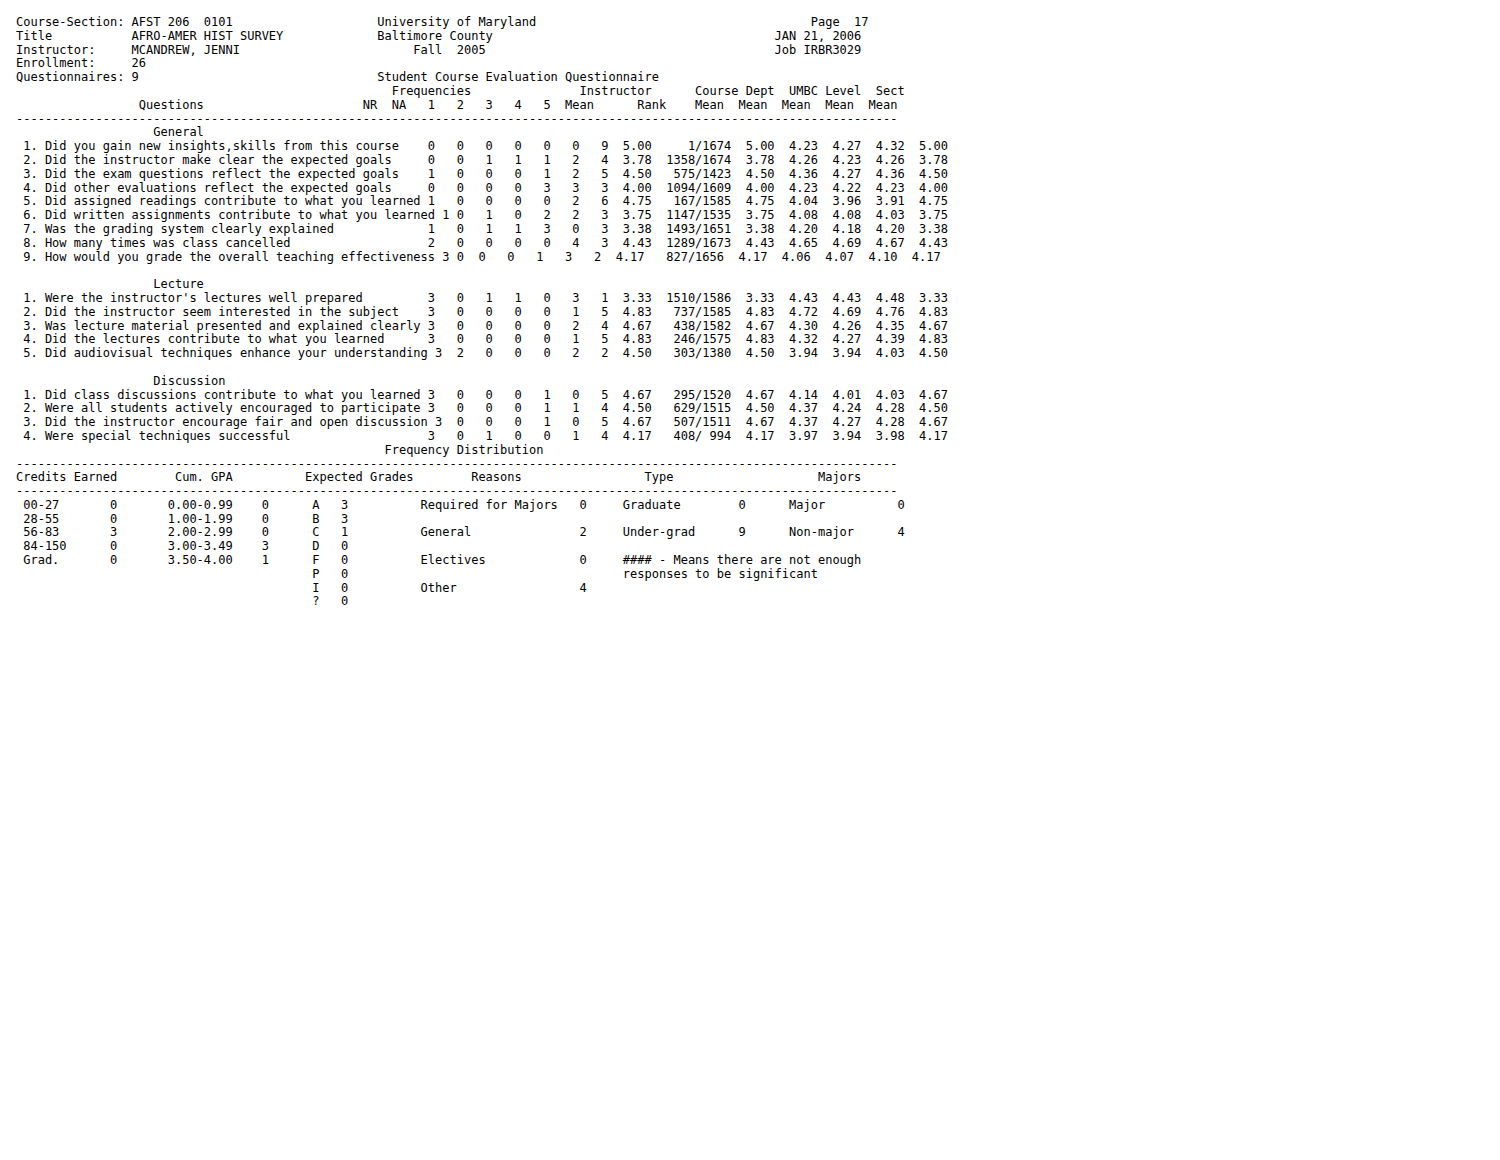Student Course Evaluation Questionnaire — AFST 206 0101, Fall 2005
Course-Section: AFST 206  0101                    University of Maryland                                      Page  17
Title           AFRO-AMER HIST SURVEY             Baltimore County                                       JAN 21, 2006
Instructor:     MCANDREW, JENNI                        Fall  2005                                        Job IRBR3029
Enrollment:     26
Questionnaires: 9                                 Student Course Evaluation Questionnaire
                                                    Frequencies               Instructor      Course Dept  UMBC Level  Sect
                 Questions                      NR  NA   1   2   3   4   5  Mean      Rank    Mean  Mean  Mean  Mean  Mean
--------------------------------------------------------------------------------------------------------------------------
                   General
 1. Did you gain new insights,skills from this course    0   0   0   0   0   0   9  5.00     1/1674  5.00  4.23  4.27  4.32  5.00
 2. Did the instructor make clear the expected goals     0   0   1   1   1   2   4  3.78  1358/1674  3.78  4.26  4.23  4.26  3.78
 3. Did the exam questions reflect the expected goals    1   0   0   0   1   2   5  4.50   575/1423  4.50  4.36  4.27  4.36  4.50
 4. Did other evaluations reflect the expected goals     0   0   0   0   3   3   3  4.00  1094/1609  4.00  4.23  4.22  4.23  4.00
 5. Did assigned readings contribute to what you learned 1   0   0   0   0   2   6  4.75   167/1585  4.75  4.04  3.96  3.91  4.75
 6. Did written assignments contribute to what you learned 1 0   1   0   2   2   3  3.75  1147/1535  3.75  4.08  4.08  4.03  3.75
 7. Was the grading system clearly explained             1   0   1   1   3   0   3  3.38  1493/1651  3.38  4.20  4.18  4.20  3.38
 8. How many times was class cancelled                   2   0   0   0   0   4   3  4.43  1289/1673  4.43  4.65  4.69  4.67  4.43
 9. How would you grade the overall teaching effectiveness 3 0  0   0   1   3   2  4.17   827/1656  4.17  4.06  4.07  4.10  4.17

                   Lecture
 1. Were the instructor's lectures well prepared         3   0   1   1   0   3   1  3.33  1510/1586  3.33  4.43  4.43  4.48  3.33
 2. Did the instructor seem interested in the subject    3   0   0   0   0   1   5  4.83   737/1585  4.83  4.72  4.69  4.76  4.83
 3. Was lecture material presented and explained clearly 3   0   0   0   0   2   4  4.67   438/1582  4.67  4.30  4.26  4.35  4.67
 4. Did the lectures contribute to what you learned      3   0   0   0   0   1   5  4.83   246/1575  4.83  4.32  4.27  4.39  4.83
 5. Did audiovisual techniques enhance your understanding 3  2   0   0   0   2   2  4.50   303/1380  4.50  3.94  3.94  4.03  4.50

                   Discussion
 1. Did class discussions contribute to what you learned 3   0   0   0   1   0   5  4.67   295/1520  4.67  4.14  4.01  4.03  4.67
 2. Were all students actively encouraged to participate 3   0   0   0   1   1   4  4.50   629/1515  4.50  4.37  4.24  4.28  4.50
 3. Did the instructor encourage fair and open discussion 3  0   0   0   1   0   5  4.67   507/1511  4.67  4.37  4.27  4.28  4.67
 4. Were special techniques successful                   3   0   1   0   0   1   4  4.17   408/ 994  4.17  3.97  3.94  3.98  4.17
                                                   Frequency Distribution
--------------------------------------------------------------------------------------------------------------------------
Credits Earned        Cum. GPA          Expected Grades        Reasons                 Type                    Majors
--------------------------------------------------------------------------------------------------------------------------
 00-27       0       0.00-0.99    0      A   3          Required for Majors   0     Graduate        0      Major          0
 28-55       0       1.00-1.99    0      B   3
 56-83       3       2.00-2.99    0      C   1          General               2     Under-grad      9      Non-major      4
 84-150      0       3.00-3.49    3      D   0
 Grad.       0       3.50-4.00    1      F   0          Electives             0     #### - Means there are not enough
                                         P   0                                      responses to be significant
                                         I   0          Other                 4
                                         ?   0